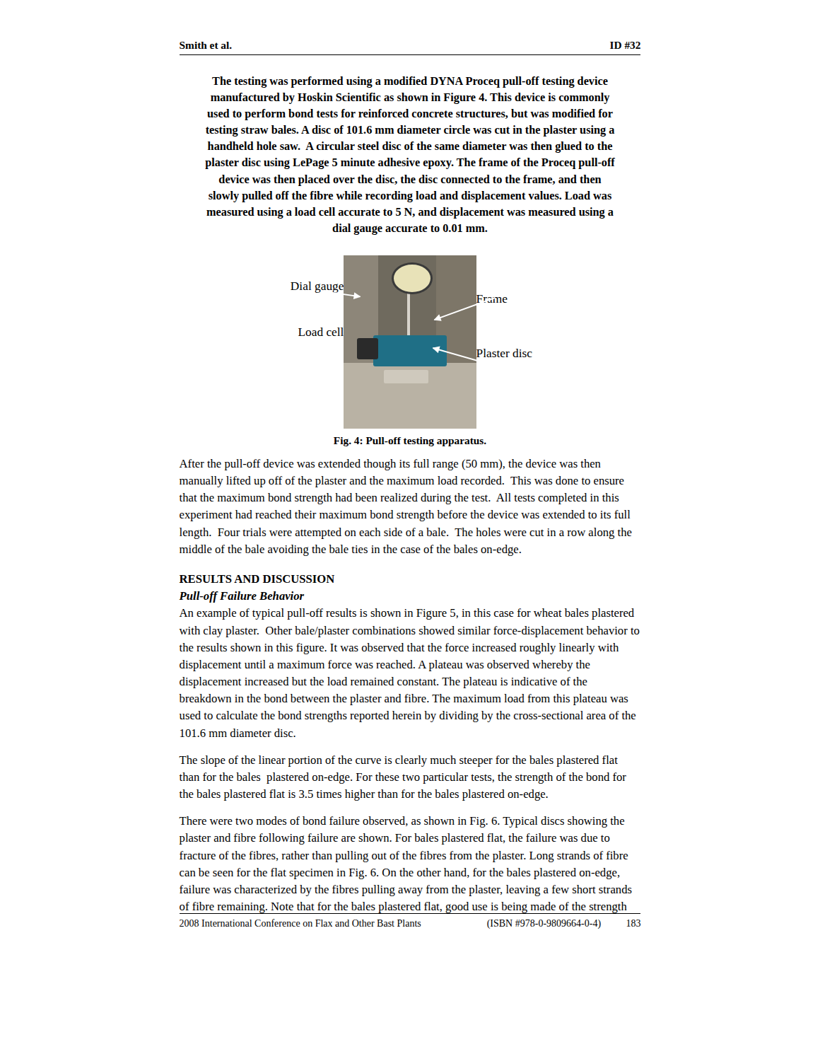Smith et al.
ID #32
The testing was performed using a modified DYNA Proceq pull-off testing device manufactured by Hoskin Scientific as shown in Figure 4. This device is commonly used to perform bond tests for reinforced concrete structures, but was modified for testing straw bales. A disc of 101.6 mm diameter circle was cut in the plaster using a handheld hole saw. A circular steel disc of the same diameter was then glued to the plaster disc using LePage 5 minute adhesive epoxy. The frame of the Proceq pull-off device was then placed over the disc, the disc connected to the frame, and then slowly pulled off the fibre while recording load and displacement values. Load was measured using a load cell accurate to 5 N, and displacement was measured using a dial gauge accurate to 0.01 mm.
Dial gauge Load cell
Frame Plaster disc
Fig. 4: Pull-off testing apparatus.
After the pull-off device was extended though its full range (50 mm), the device was then manually lifted up off of the plaster and the maximum load recorded. This was done to ensure that the maximum bond strength had been realized during the test. All tests completed in this experiment had reached their maximum bond strength before the device was extended to its full length. Four trials were attempted on each side of a bale. The holes were cut in a row along the middle of the bale avoiding the bale ties in the case of the bales on-edge.
RESULTS AND DISCUSSION
Pull-off Failure Behavior
An example of typical pull-off results is shown in Figure 5, in this case for wheat bales plastered with clay plaster. Other bale/plaster combinations showed similar force-displacement behavior to the results shown in this figure. It was observed that the force increased roughly linearly with displacement until a maximum force was reached. A plateau was observed whereby the displacement increased but the load remained constant. The plateau is indicative of the breakdown in the bond between the plaster and fibre. The maximum load from this plateau was used to calculate the bond strengths reported herein by dividing by the cross-sectional area of the 101.6 mm diameter disc.
The slope of the linear portion of the curve is clearly much steeper for the bales plastered flat than for the bales plastered on-edge. For these two particular tests, the strength of the bond for the bales plastered flat is 3.5 times higher than for the bales plastered on-edge.
There were two modes of bond failure observed, as shown in Fig. 6. Typical discs showing the plaster and fibre following failure are shown. For bales plastered flat, the failure was due to fracture of the fibres, rather than pulling out of the fibres from the plaster. Long strands of fibre can be seen for the flat specimen in Fig. 6. On the other hand, for the bales plastered on-edge, failure was characterized by the fibres pulling away from the plaster, leaving a few short strands of fibre remaining. Note that for the bales plastered flat, good use is being made of the strength
2008 International Conference on Flax and Other Bast Plants
(ISBN #978-0-9809664-0-4)
183